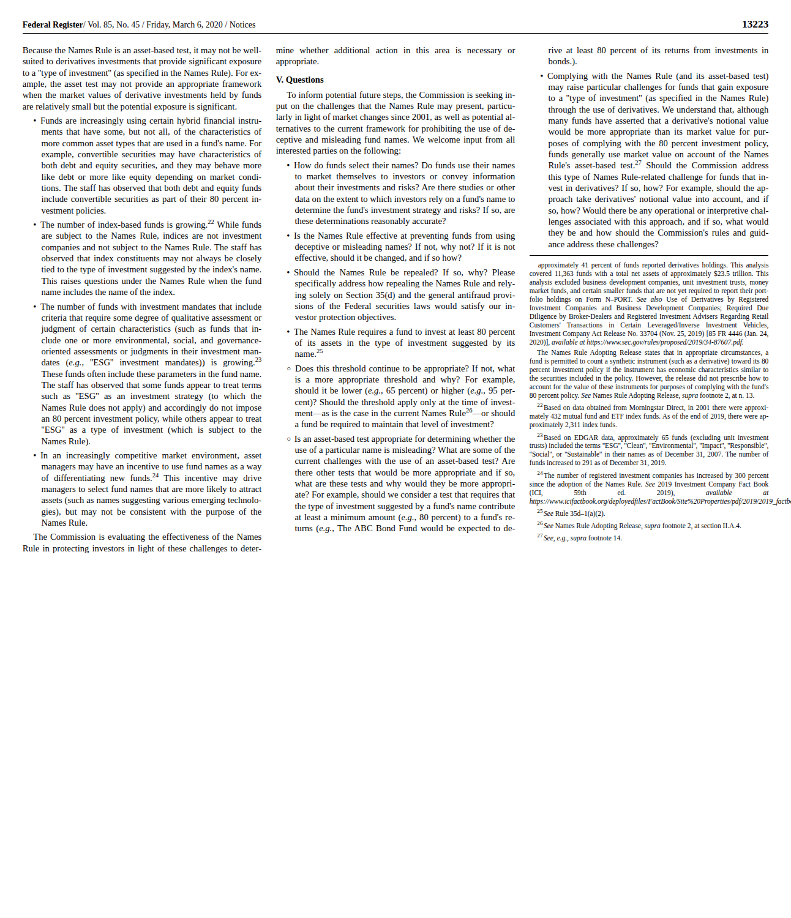Federal Register/ Vol. 85, No. 45 / Friday, March 6, 2020 / Notices
13223
Because the Names Rule is an asset-based test, it may not be well-suited to derivatives investments that provide significant exposure to a ''type of investment'' (as specified in the Names Rule). For example, the asset test may not provide an appropriate framework when the market values of derivative investments held by funds are relatively small but the potential exposure is significant.
Funds are increasingly using certain hybrid financial instruments that have some, but not all, of the characteristics of more common asset types that are used in a fund's name. For example, convertible securities may have characteristics of both debt and equity securities, and they may behave more like debt or more like equity depending on market conditions. The staff has observed that both debt and equity funds include convertible securities as part of their 80 percent investment policies.
The number of index-based funds is growing.22 While funds are subject to the Names Rule, indices are not investment companies and not subject to the Names Rule. The staff has observed that index constituents may not always be closely tied to the type of investment suggested by the index's name. This raises questions under the Names Rule when the fund name includes the name of the index.
The number of funds with investment mandates that include criteria that require some degree of qualitative assessment or judgment of certain characteristics (such as funds that include one or more environmental, social, and governance-oriented assessments or judgments in their investment mandates (e.g., ''ESG'' investment mandates)) is growing.23 These funds often include these parameters in the fund name. The staff has observed that some funds appear to treat terms such as ''ESG'' as an investment strategy (to which the Names Rule does not apply) and accordingly do not impose an 80 percent investment policy, while others appear to treat ''ESG'' as a type of investment (which is subject to the Names Rule).
In an increasingly competitive market environment, asset managers may have an incentive to use fund names as a way of differentiating new funds.24 This incentive may drive managers to select fund names that are more likely to attract assets (such as names suggesting various emerging technologies), but may not be consistent with the purpose of the Names Rule.
The Commission is evaluating the effectiveness of the Names Rule in protecting investors in light of these challenges to determine whether additional action in this area is necessary or appropriate.
V. Questions
To inform potential future steps, the Commission is seeking input on the challenges that the Names Rule may present, particularly in light of market changes since 2001, as well as potential alternatives to the current framework for prohibiting the use of deceptive and misleading fund names. We welcome input from all interested parties on the following:
How do funds select their names? Do funds use their names to market themselves to investors or convey information about their investments and risks? Are there studies or other data on the extent to which investors rely on a fund's name to determine the fund's investment strategy and risks? If so, are these determinations reasonably accurate?
Is the Names Rule effective at preventing funds from using deceptive or misleading names? If not, why not? If it is not effective, should it be changed, and if so how?
Should the Names Rule be repealed? If so, why? Please specifically address how repealing the Names Rule and relying solely on Section 35(d) and the general antifraud provisions of the Federal securities laws would satisfy our investor protection objectives.
The Names Rule requires a fund to invest at least 80 percent of its assets in the type of investment suggested by its name.25
Does this threshold continue to be appropriate? If not, what is a more appropriate threshold and why? For example, should it be lower (e.g., 65 percent) or higher (e.g., 95 percent)? Should the threshold apply only at the time of investment—as is the case in the current Names Rule26—or should a fund be required to maintain that level of investment?
Is an asset-based test appropriate for determining whether the use of a particular name is misleading? What are some of the current challenges with the use of an asset-based test? Are there other tests that would be more appropriate and if so, what are these tests and why would they be more appropriate? For example, should we consider a test that requires that the type of investment suggested by a fund's name contribute at least a minimum amount (e.g., 80 percent) to a fund's returns (e.g., The ABC Bond Fund would be expected to derive at least 80 percent of its returns from investments in bonds.).
Complying with the Names Rule (and its asset-based test) may raise particular challenges for funds that gain exposure to a ''type of investment'' (as specified in the Names Rule) through the use of derivatives. We understand that, although many funds have asserted that a derivative's notional value would be more appropriate than its market value for purposes of complying with the 80 percent investment policy, funds generally use market value on account of the Names Rule's asset-based test.27 Should the Commission address this type of Names Rule-related challenge for funds that invest in derivatives? If so, how? For example, should the approach take derivatives' notional value into account, and if so, how? Would there be any operational or interpretive challenges associated with this approach, and if so, what would they be and how should the Commission's rules and guidance address these challenges?
approximately 41 percent of funds reported derivatives holdings. This analysis covered 11,363 funds with a total net assets of approximately $23.5 trillion. This analysis excluded business development companies, unit investment trusts, money market funds, and certain smaller funds that are not yet required to report their portfolio holdings on Form N–PORT. See also Use of Derivatives by Registered Investment Companies and Business Development Companies; Required Due Diligence by Broker-Dealers and Registered Investment Advisers Regarding Retail Customers' Transactions in Certain Leveraged/Inverse Investment Vehicles, Investment Company Act Release No. 33704 (Nov. 25, 2019) [85 FR 4446 (Jan. 24, 2020)], available at https://www.sec.gov/rules/proposed/2019/34-87607.pdf.
The Names Rule Adopting Release states that in appropriate circumstances, a fund is permitted to count a synthetic instrument (such as a derivative) toward its 80 percent investment policy if the instrument has economic characteristics similar to the securities included in the policy. However, the release did not prescribe how to account for the value of these instruments for purposes of complying with the fund's 80 percent policy. See Names Rule Adopting Release, supra footnote 2, at n. 13.
22 Based on data obtained from Morningstar Direct, in 2001 there were approximately 432 mutual fund and ETF index funds. As of the end of 2019, there were approximately 2,311 index funds.
23 Based on EDGAR data, approximately 65 funds (excluding unit investment trusts) included the terms ''ESG'', ''Clean'', ''Environmental'', ''Impact'', ''Responsible'', ''Social'', or ''Sustainable'' in their names as of December 31, 2007. The number of funds increased to 291 as of December 31, 2019.
24 The number of registered investment companies has increased by 300 percent since the adoption of the Names Rule. See 2019 Investment Company Fact Book (ICI, 59th ed. 2019), available at https://www.icifactbook.org/deployedfiles/FactBook/Site%20Properties/pdf/2019/2019_factbook.pdf.
25 See Rule 35d–1(a)(2).
26 See Names Rule Adopting Release, supra footnote 2, at section II.A.4.
27 See, e.g., supra footnote 14.